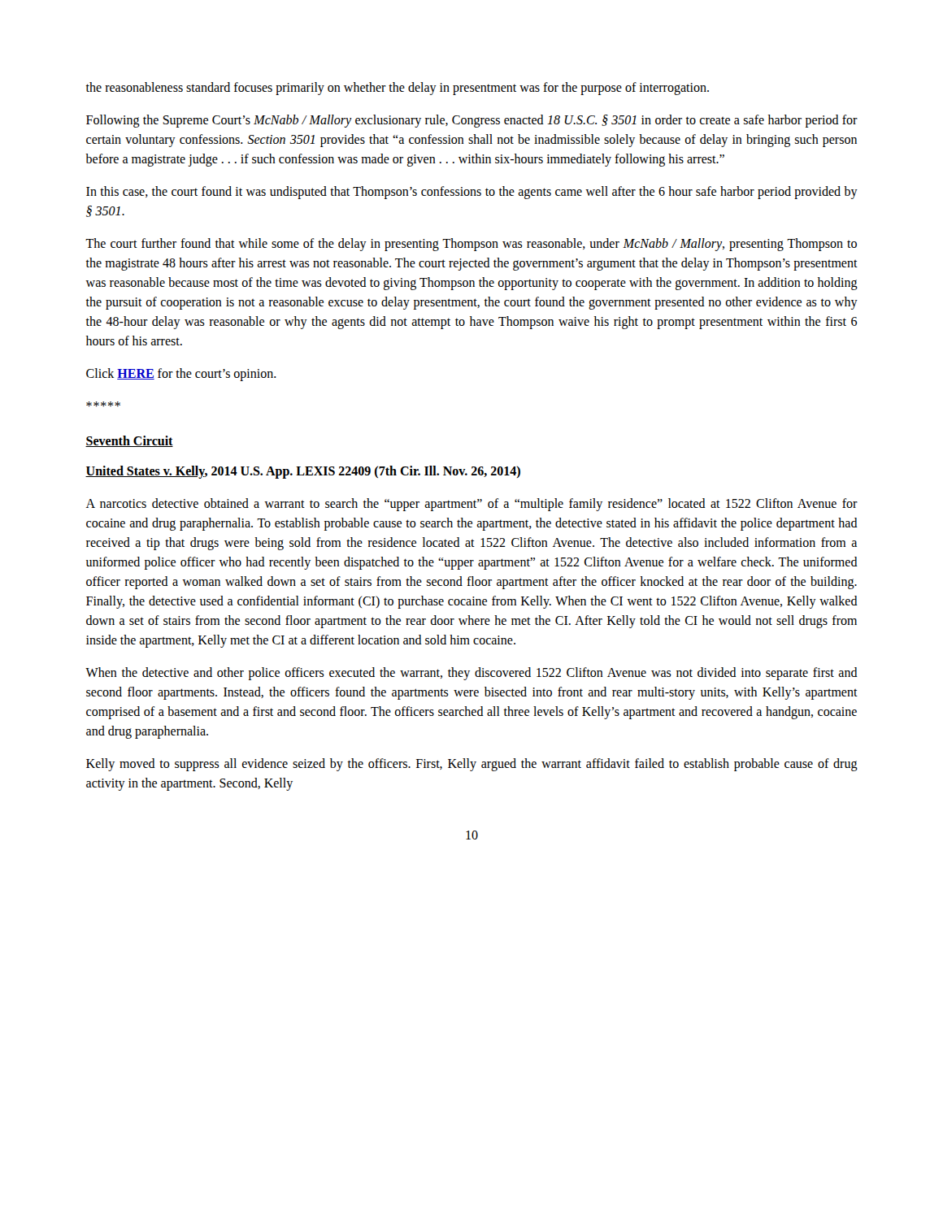the reasonableness standard focuses primarily on whether the delay in presentment was for the purpose of interrogation.
Following the Supreme Court’s McNabb / Mallory exclusionary rule, Congress enacted 18 U.S.C. § 3501 in order to create a safe harbor period for certain voluntary confessions. Section 3501 provides that “a confession shall not be inadmissible solely because of delay in bringing such person before a magistrate judge . . . if such confession was made or given . . . within six-hours immediately following his arrest.”
In this case, the court found it was undisputed that Thompson’s confessions to the agents came well after the 6 hour safe harbor period provided by § 3501.
The court further found that while some of the delay in presenting Thompson was reasonable, under McNabb / Mallory, presenting Thompson to the magistrate 48 hours after his arrest was not reasonable. The court rejected the government’s argument that the delay in Thompson’s presentment was reasonable because most of the time was devoted to giving Thompson the opportunity to cooperate with the government. In addition to holding the pursuit of cooperation is not a reasonable excuse to delay presentment, the court found the government presented no other evidence as to why the 48-hour delay was reasonable or why the agents did not attempt to have Thompson waive his right to prompt presentment within the first 6 hours of his arrest.
Click HERE for the court’s opinion.
*****
Seventh Circuit
United States v. Kelly, 2014 U.S. App. LEXIS 22409 (7th Cir. Ill. Nov. 26, 2014)
A narcotics detective obtained a warrant to search the “upper apartment” of a “multiple family residence” located at 1522 Clifton Avenue for cocaine and drug paraphernalia. To establish probable cause to search the apartment, the detective stated in his affidavit the police department had received a tip that drugs were being sold from the residence located at 1522 Clifton Avenue. The detective also included information from a uniformed police officer who had recently been dispatched to the “upper apartment” at 1522 Clifton Avenue for a welfare check. The uniformed officer reported a woman walked down a set of stairs from the second floor apartment after the officer knocked at the rear door of the building. Finally, the detective used a confidential informant (CI) to purchase cocaine from Kelly. When the CI went to 1522 Clifton Avenue, Kelly walked down a set of stairs from the second floor apartment to the rear door where he met the CI. After Kelly told the CI he would not sell drugs from inside the apartment, Kelly met the CI at a different location and sold him cocaine.
When the detective and other police officers executed the warrant, they discovered 1522 Clifton Avenue was not divided into separate first and second floor apartments. Instead, the officers found the apartments were bisected into front and rear multi-story units, with Kelly’s apartment comprised of a basement and a first and second floor. The officers searched all three levels of Kelly’s apartment and recovered a handgun, cocaine and drug paraphernalia.
Kelly moved to suppress all evidence seized by the officers. First, Kelly argued the warrant affidavit failed to establish probable cause of drug activity in the apartment. Second, Kelly
10